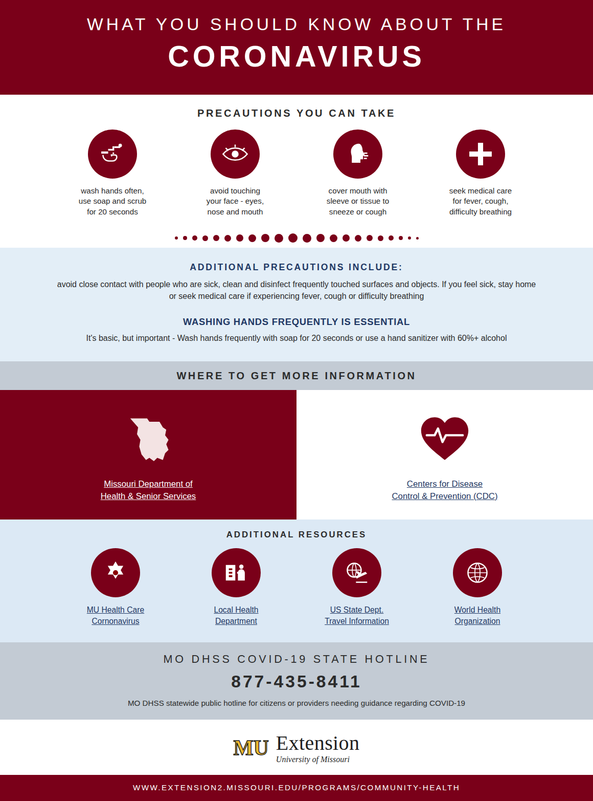What You Should Know About the
Coronavirus
Precautions You Can Take
wash hands often,
use soap and scrub
for 20 seconds
avoid touching
your face - eyes,
nose and mouth
cover mouth with
sleeve or tissue to
sneeze or cough
seek medical care
for fever, cough,
difficulty breathing
Additional Precautions Include:
avoid close contact with people who are sick, clean and disinfect frequently touched surfaces and objects. If you feel sick, stay home or seek medical care if experiencing fever, cough or difficulty breathing
Washing Hands Frequently is Essential
It's basic, but important - Wash hands frequently with soap for 20 seconds or use a hand sanitizer with 60%+ alcohol
Where to Get More Information
Missouri Department of
Health & Senior Services
Centers for Disease
Control & Prevention (CDC)
Additional Resources
MU Health Care
Cornonavirus
Local Health
Department
US State Dept.
Travel Information
World Health
Organization
MO DHSS COVID-19 State Hotline
877-435-8411
MO DHSS statewide public hotline for citizens or providers needing guidance regarding COVID-19
MU Extension University of Missouri
WWW.EXTENSION2.MISSOURI.EDU/PROGRAMS/COMMUNITY-HEALTH